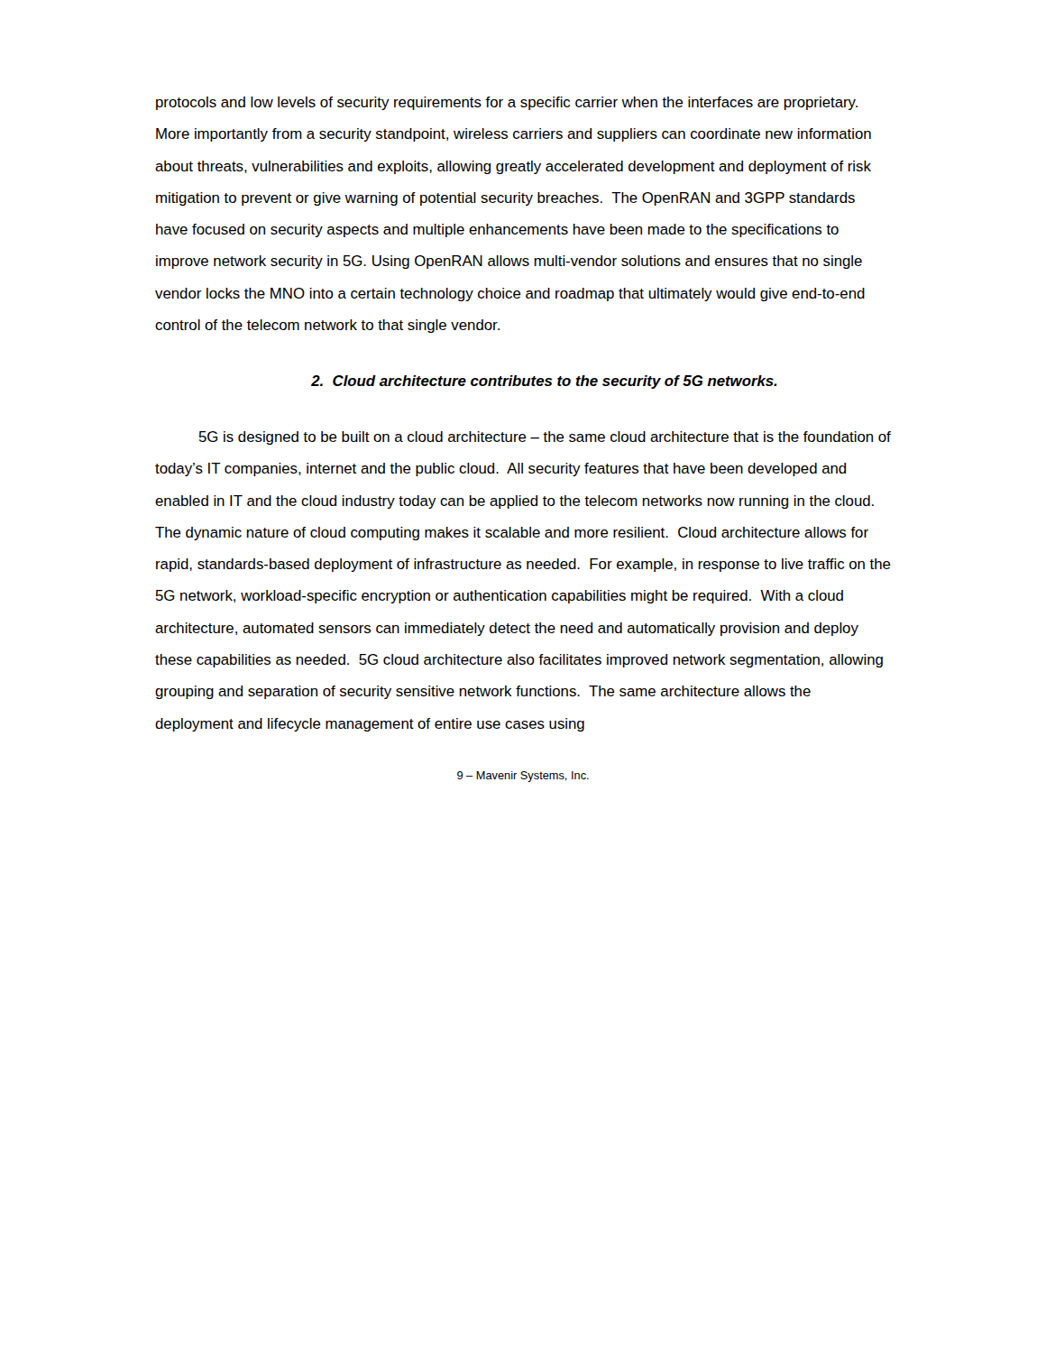protocols and low levels of security requirements for a specific carrier when the interfaces are proprietary. More importantly from a security standpoint, wireless carriers and suppliers can coordinate new information about threats, vulnerabilities and exploits, allowing greatly accelerated development and deployment of risk mitigation to prevent or give warning of potential security breaches. The OpenRAN and 3GPP standards have focused on security aspects and multiple enhancements have been made to the specifications to improve network security in 5G. Using OpenRAN allows multi-vendor solutions and ensures that no single vendor locks the MNO into a certain technology choice and roadmap that ultimately would give end-to-end control of the telecom network to that single vendor.
2. Cloud architecture contributes to the security of 5G networks.
5G is designed to be built on a cloud architecture – the same cloud architecture that is the foundation of today’s IT companies, internet and the public cloud. All security features that have been developed and enabled in IT and the cloud industry today can be applied to the telecom networks now running in the cloud. The dynamic nature of cloud computing makes it scalable and more resilient. Cloud architecture allows for rapid, standards-based deployment of infrastructure as needed. For example, in response to live traffic on the 5G network, workload-specific encryption or authentication capabilities might be required. With a cloud architecture, automated sensors can immediately detect the need and automatically provision and deploy these capabilities as needed. 5G cloud architecture also facilitates improved network segmentation, allowing grouping and separation of security sensitive network functions. The same architecture allows the deployment and lifecycle management of entire use cases using
9 – Mavenir Systems, Inc.